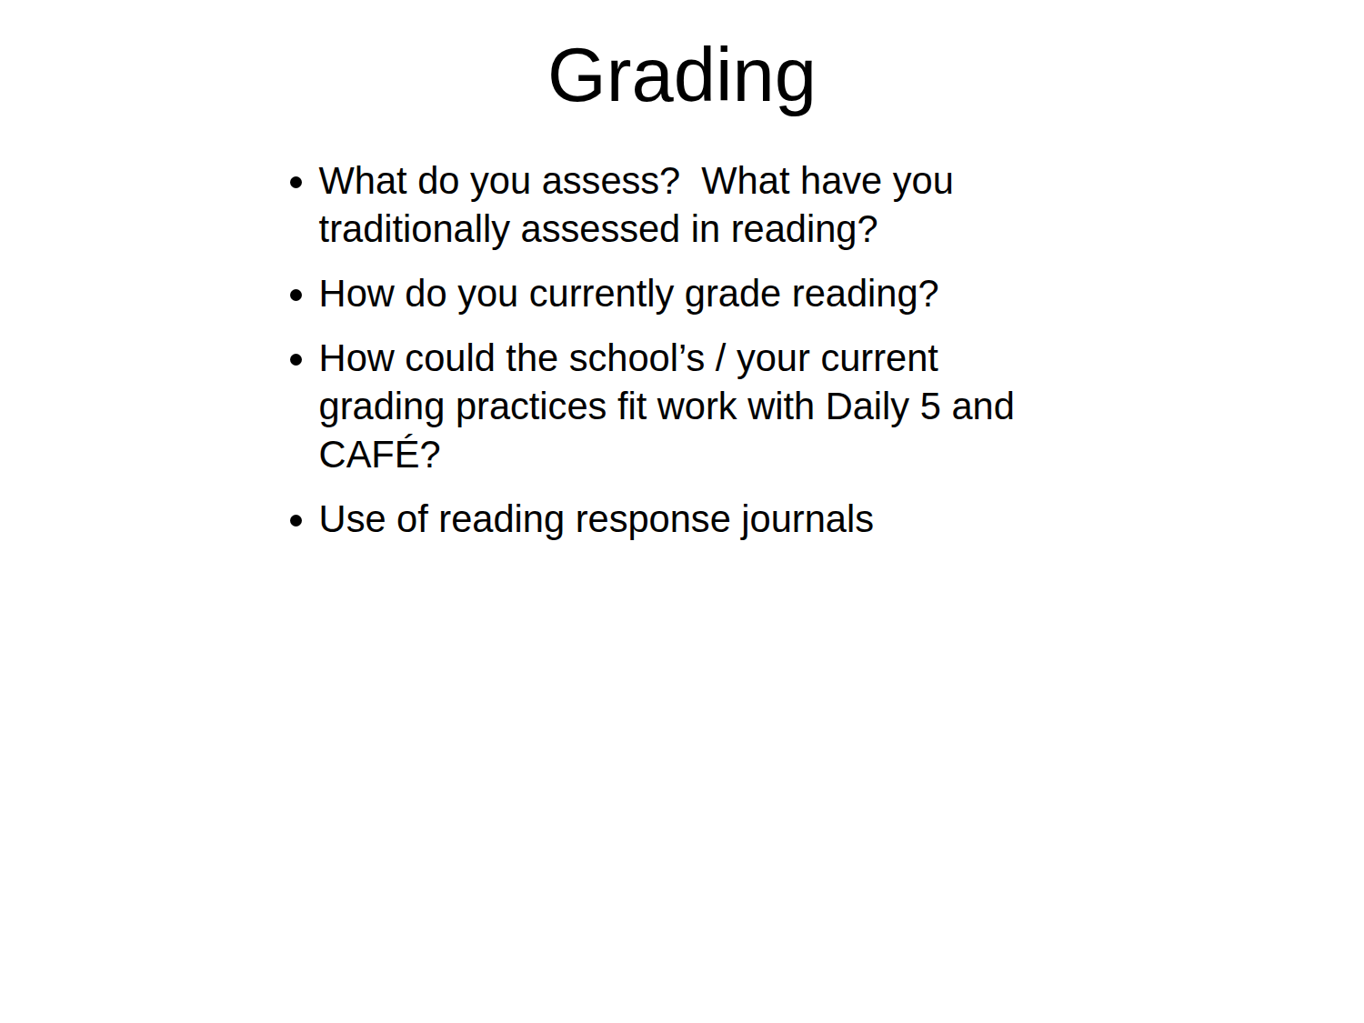Grading
What do you assess? What have you traditionally assessed in reading?
How do you currently grade reading?
How could the school’s / your current grading practices fit work with Daily 5 and CAFÉ?
Use of reading response journals